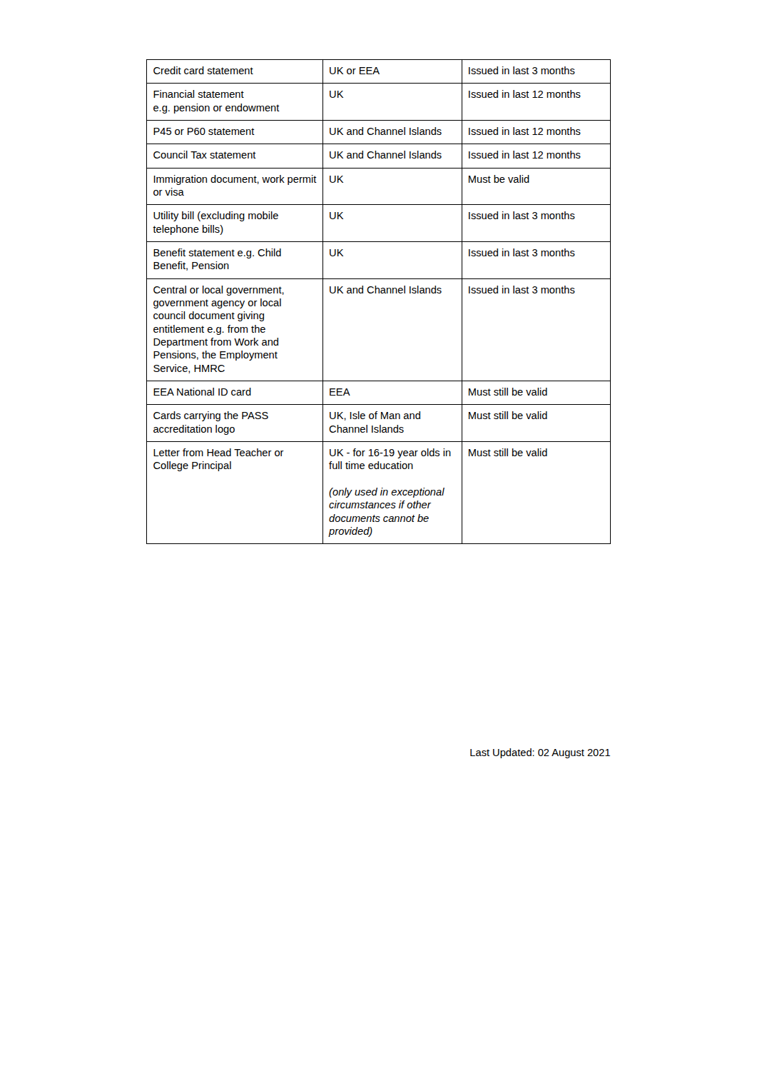| Credit card statement | UK or EEA | Issued in last 3 months |
| Financial statement e.g. pension or endowment | UK | Issued in last 12 months |
| P45 or P60 statement | UK and Channel Islands | Issued in last 12 months |
| Council Tax statement | UK and Channel Islands | Issued in last 12 months |
| Immigration document, work permit or visa | UK | Must be valid |
| Utility bill (excluding mobile telephone bills) | UK | Issued in last 3 months |
| Benefit statement e.g. Child Benefit, Pension | UK | Issued in last 3 months |
| Central or local government, government agency or local council document giving entitlement e.g. from the Department from Work and Pensions, the Employment Service, HMRC | UK and Channel Islands | Issued in last 3 months |
| EEA National ID card | EEA | Must still be valid |
| Cards carrying the PASS accreditation logo | UK, Isle of Man and Channel Islands | Must still be valid |
| Letter from Head Teacher or College Principal | UK - for 16-19 year olds in full time education (only used in exceptional circumstances if other documents cannot be provided) | Must still be valid |
Last Updated: 02 August 2021